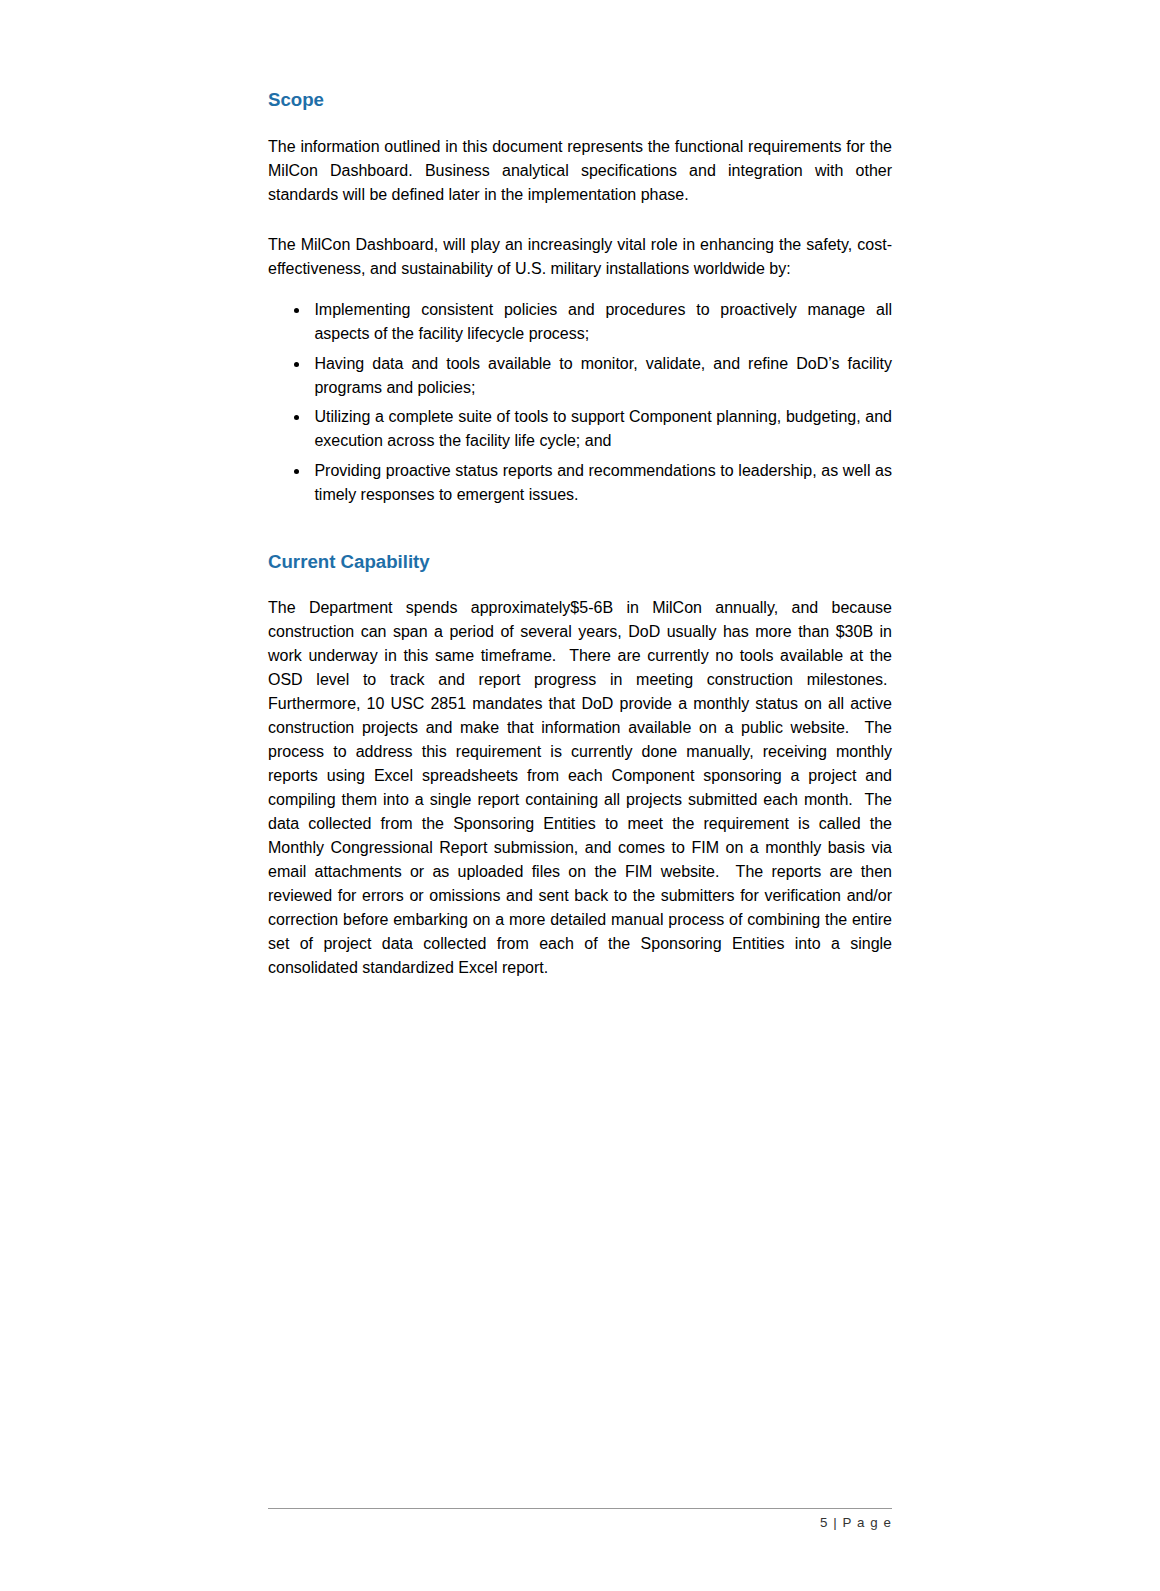Scope
The information outlined in this document represents the functional requirements for the MilCon Dashboard. Business analytical specifications and integration with other standards will be defined later in the implementation phase.
The MilCon Dashboard, will play an increasingly vital role in enhancing the safety, cost-effectiveness, and sustainability of U.S. military installations worldwide by:
Implementing consistent policies and procedures to proactively manage all aspects of the facility lifecycle process;
Having data and tools available to monitor, validate, and refine DoD’s facility programs and policies;
Utilizing a complete suite of tools to support Component planning, budgeting, and execution across the facility life cycle; and
Providing proactive status reports and recommendations to leadership, as well as timely responses to emergent issues.
Current Capability
The Department spends approximately$5-6B in MilCon annually, and because construction can span a period of several years, DoD usually has more than $30B in work underway in this same timeframe. There are currently no tools available at the OSD level to track and report progress in meeting construction milestones. Furthermore, 10 USC 2851 mandates that DoD provide a monthly status on all active construction projects and make that information available on a public website. The process to address this requirement is currently done manually, receiving monthly reports using Excel spreadsheets from each Component sponsoring a project and compiling them into a single report containing all projects submitted each month. The data collected from the Sponsoring Entities to meet the requirement is called the Monthly Congressional Report submission, and comes to FIM on a monthly basis via email attachments or as uploaded files on the FIM website. The reports are then reviewed for errors or omissions and sent back to the submitters for verification and/or correction before embarking on a more detailed manual process of combining the entire set of project data collected from each of the Sponsoring Entities into a single consolidated standardized Excel report.
5 | P a g e